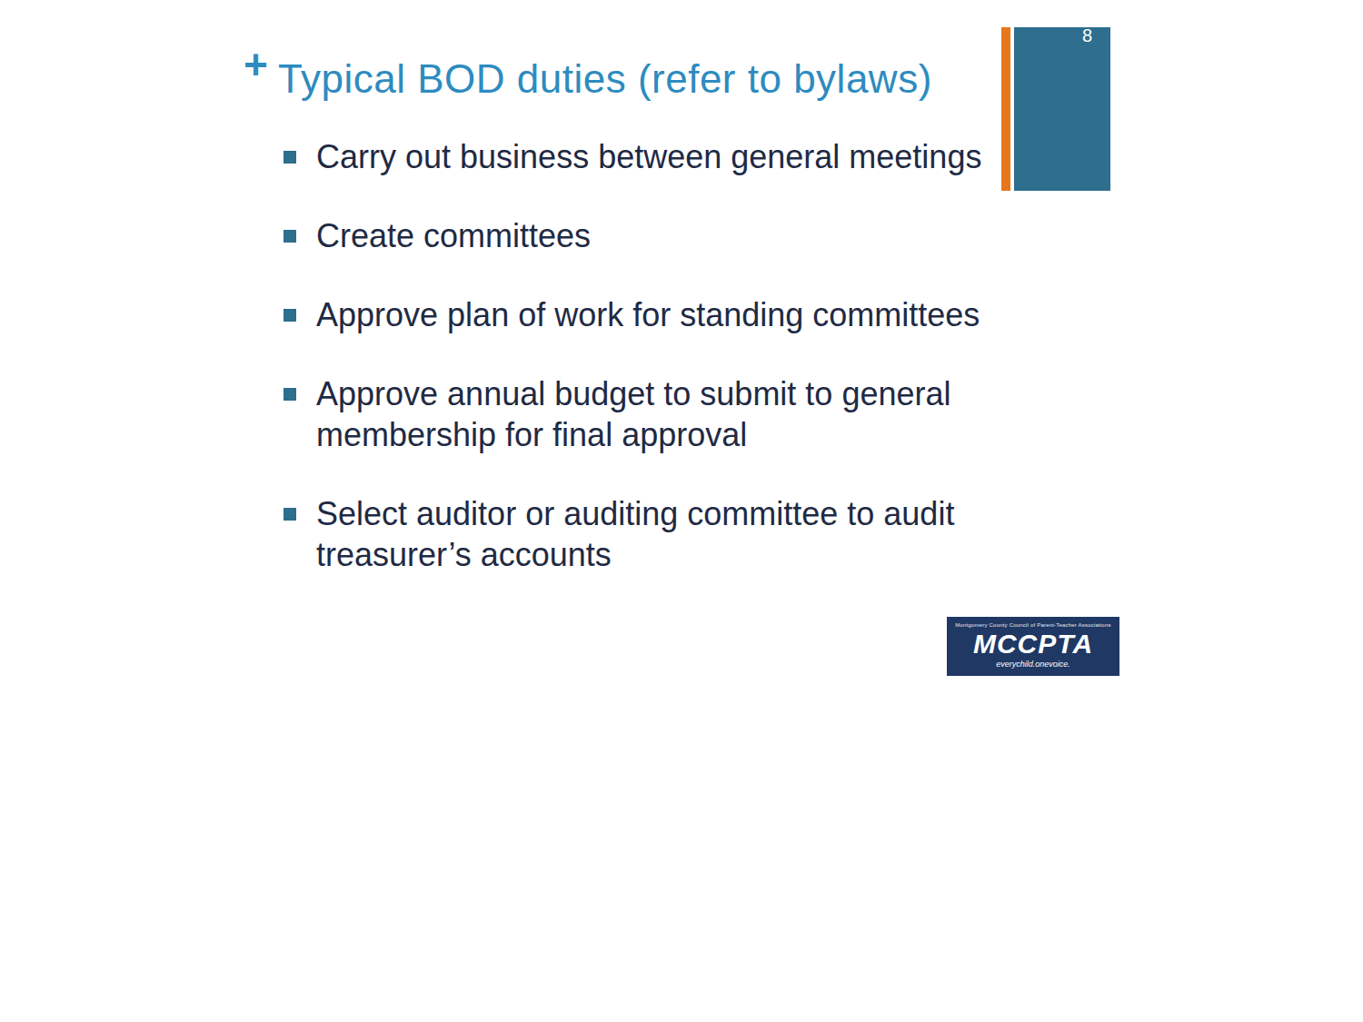8
+
Typical BOD duties (refer to bylaws)
Carry out business between general meetings
Create committees
Approve plan of work for standing committees
Approve annual budget to submit to general membership for final approval
Select auditor or auditing committee to audit treasurer’s accounts
Montgomery County Council of Parent-Teacher Associations
MCCPTA
everychild.onevoice.